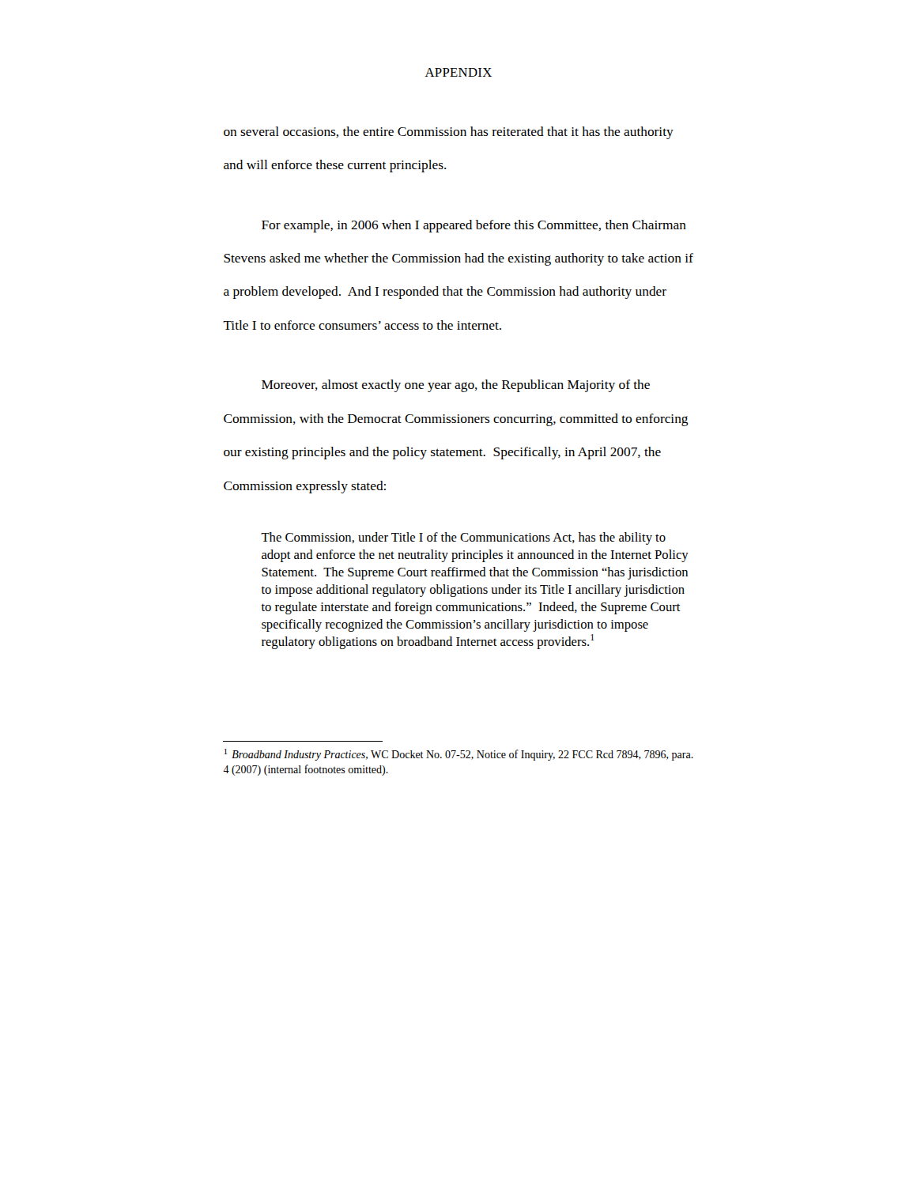APPENDIX
on several occasions, the entire Commission has reiterated that it has the authority and will enforce these current principles.
For example, in 2006 when I appeared before this Committee, then Chairman Stevens asked me whether the Commission had the existing authority to take action if a problem developed. And I responded that the Commission had authority under Title I to enforce consumers’ access to the internet.
Moreover, almost exactly one year ago, the Republican Majority of the Commission, with the Democrat Commissioners concurring, committed to enforcing our existing principles and the policy statement. Specifically, in April 2007, the Commission expressly stated:
The Commission, under Title I of the Communications Act, has the ability to adopt and enforce the net neutrality principles it announced in the Internet Policy Statement. The Supreme Court reaffirmed that the Commission “has jurisdiction to impose additional regulatory obligations under its Title I ancillary jurisdiction to regulate interstate and foreign communications.” Indeed, the Supreme Court specifically recognized the Commission’s ancillary jurisdiction to impose regulatory obligations on broadband Internet access providers.1
1 Broadband Industry Practices, WC Docket No. 07-52, Notice of Inquiry, 22 FCC Rcd 7894, 7896, para. 4 (2007) (internal footnotes omitted).